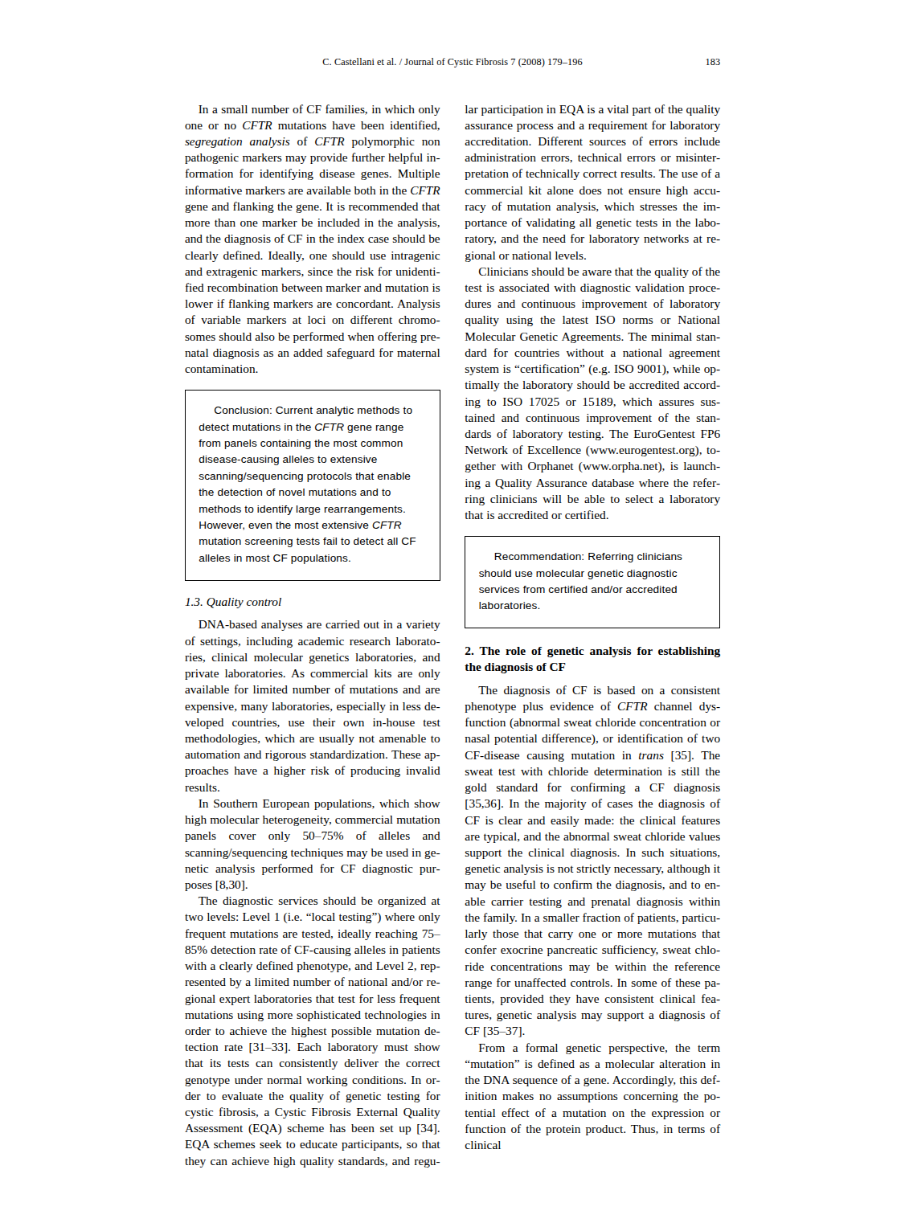C. Castellani et al. / Journal of Cystic Fibrosis 7 (2008) 179–196 183
In a small number of CF families, in which only one or no CFTR mutations have been identified, segregation analysis of CFTR polymorphic non pathogenic markers may provide further helpful information for identifying disease genes. Multiple informative markers are available both in the CFTR gene and flanking the gene. It is recommended that more than one marker be included in the analysis, and the diagnosis of CF in the index case should be clearly defined. Ideally, one should use intragenic and extragenic markers, since the risk for unidentified recombination between marker and mutation is lower if flanking markers are concordant. Analysis of variable markers at loci on different chromosomes should also be performed when offering prenatal diagnosis as an added safeguard for maternal contamination.
Conclusion: Current analytic methods to detect mutations in the CFTR gene range from panels containing the most common disease-causing alleles to extensive scanning/sequencing protocols that enable the detection of novel mutations and to methods to identify large rearrangements. However, even the most extensive CFTR mutation screening tests fail to detect all CF alleles in most CF populations.
1.3. Quality control
DNA-based analyses are carried out in a variety of settings, including academic research laboratories, clinical molecular genetics laboratories, and private laboratories. As commercial kits are only available for limited number of mutations and are expensive, many laboratories, especially in less developed countries, use their own in-house test methodologies, which are usually not amenable to automation and rigorous standardization. These approaches have a higher risk of producing invalid results.
In Southern European populations, which show high molecular heterogeneity, commercial mutation panels cover only 50–75% of alleles and scanning/sequencing techniques may be used in genetic analysis performed for CF diagnostic purposes [8,30].
The diagnostic services should be organized at two levels: Level 1 (i.e. “local testing”) where only frequent mutations are tested, ideally reaching 75–85% detection rate of CF-causing alleles in patients with a clearly defined phenotype, and Level 2, represented by a limited number of national and/or regional expert laboratories that test for less frequent mutations using more sophisticated technologies in order to achieve the highest possible mutation detection rate [31–33]. Each laboratory must show that its tests can consistently deliver the correct genotype under normal working conditions. In order to evaluate the quality of genetic testing for cystic fibrosis, a Cystic Fibrosis External Quality Assessment (EQA) scheme has been set up [34]. EQA schemes seek to educate participants, so that they can achieve high quality standards, and regular participation in EQA is a vital part of the quality assurance process and a requirement for laboratory accreditation. Different sources of errors include administration errors, technical errors or misinterpretation of technically correct results. The use of a commercial kit alone does not ensure high accuracy of mutation analysis, which stresses the importance of validating all genetic tests in the laboratory, and the need for laboratory networks at regional or national levels.
Clinicians should be aware that the quality of the test is associated with diagnostic validation procedures and continuous improvement of laboratory quality using the latest ISO norms or National Molecular Genetic Agreements. The minimal standard for countries without a national agreement system is “certification” (e.g. ISO 9001), while optimally the laboratory should be accredited according to ISO 17025 or 15189, which assures sustained and continuous improvement of the standards of laboratory testing. The EuroGentest FP6 Network of Excellence (www.eurogentest.org), together with Orphanet (www.orpha.net), is launching a Quality Assurance database where the referring clinicians will be able to select a laboratory that is accredited or certified.
Recommendation: Referring clinicians should use molecular genetic diagnostic services from certified and/or accredited laboratories.
2. The role of genetic analysis for establishing the diagnosis of CF
The diagnosis of CF is based on a consistent phenotype plus evidence of CFTR channel dysfunction (abnormal sweat chloride concentration or nasal potential difference), or identification of two CF-disease causing mutation in trans [35]. The sweat test with chloride determination is still the gold standard for confirming a CF diagnosis [35,36]. In the majority of cases the diagnosis of CF is clear and easily made: the clinical features are typical, and the abnormal sweat chloride values support the clinical diagnosis. In such situations, genetic analysis is not strictly necessary, although it may be useful to confirm the diagnosis, and to enable carrier testing and prenatal diagnosis within the family. In a smaller fraction of patients, particularly those that carry one or more mutations that confer exocrine pancreatic sufficiency, sweat chloride concentrations may be within the reference range for unaffected controls. In some of these patients, provided they have consistent clinical features, genetic analysis may support a diagnosis of CF [35–37].
From a formal genetic perspective, the term “mutation” is defined as a molecular alteration in the DNA sequence of a gene. Accordingly, this definition makes no assumptions concerning the potential effect of a mutation on the expression or function of the protein product. Thus, in terms of clinical